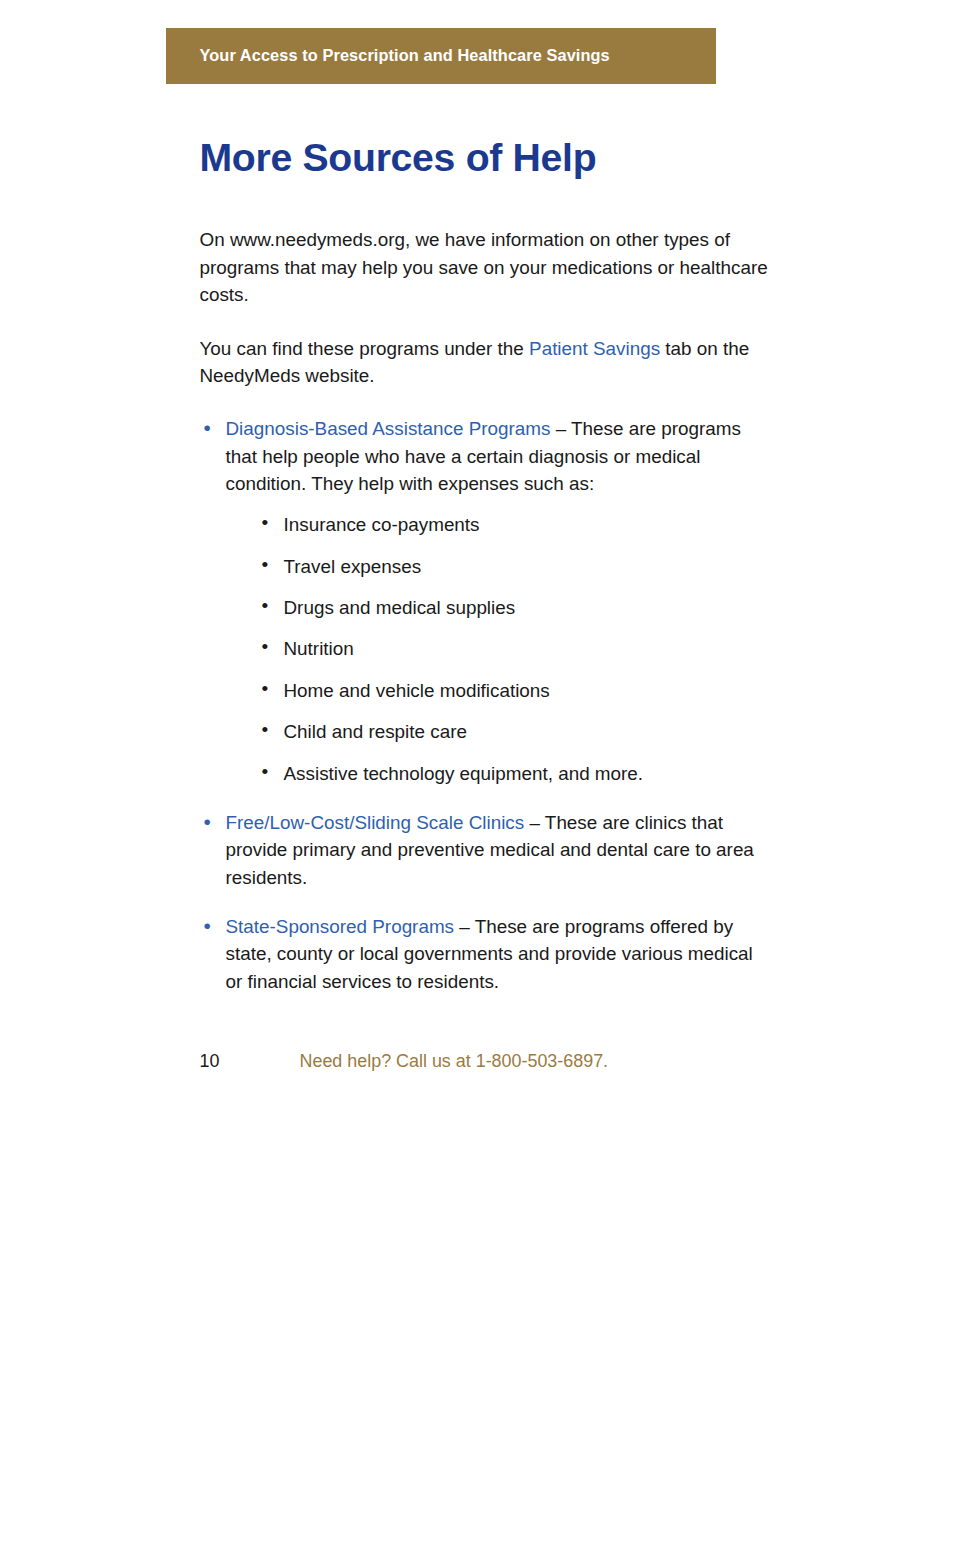Your Access to Prescription and Healthcare Savings
More Sources of Help
On www.needymeds.org, we have information on other types of programs that may help you save on your medications or healthcare costs.
You can find these programs under the Patient Savings tab on the NeedyMeds website.
Diagnosis-Based Assistance Programs – These are programs that help people who have a certain diagnosis or medical condition. They help with expenses such as:
Insurance co-payments
Travel expenses
Drugs and medical supplies
Nutrition
Home and vehicle modifications
Child and respite care
Assistive technology equipment, and more.
Free/Low-Cost/Sliding Scale Clinics – These are clinics that provide primary and preventive medical and dental care to area residents.
State-Sponsored Programs – These are programs offered by state, county or local governments and provide various medical or financial services to residents.
10
Need help? Call us at 1-800-503-6897.